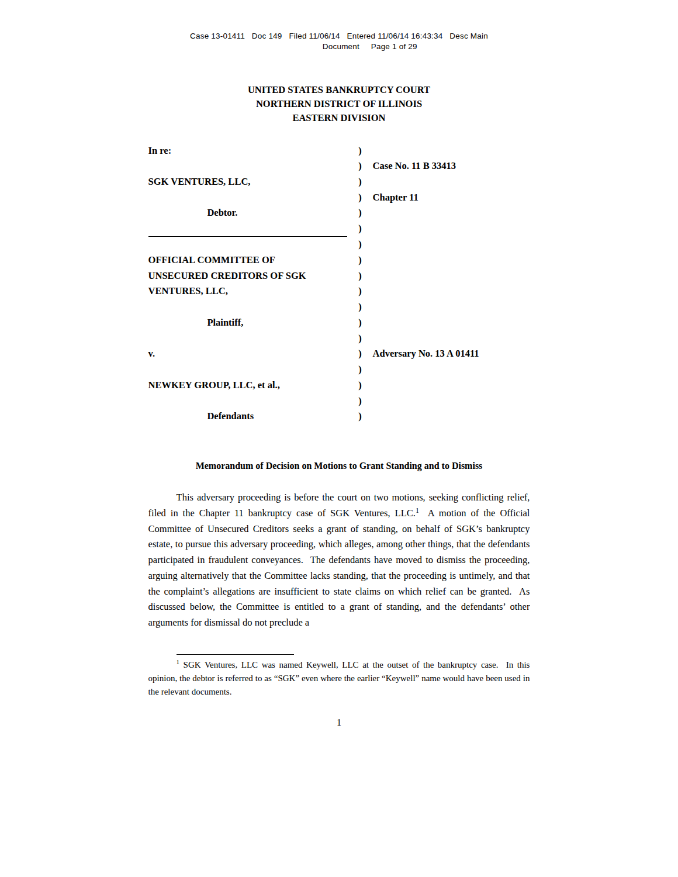Case 13-01411 Doc 149 Filed 11/06/14 Entered 11/06/14 16:43:34 Desc Main Document Page 1 of 29
UNITED STATES BANKRUPTCY COURT
NORTHERN DISTRICT OF ILLINOIS
EASTERN DIVISION
| In re: | ) | |
| | ) | Case No. 11 B 33413 |
| SGK VENTURES, LLC, | ) | |
| | ) | Chapter 11 |
| Debtor. | ) | |
| | ) | |
| | ) | |
| OFFICIAL COMMITTEE OF | ) | |
| UNSECURED CREDITORS OF SGK | ) | |
| VENTURES, LLC, | ) | |
| | ) | |
| Plaintiff, | ) | |
| | ) | |
| v. | ) | Adversary No. 13 A 01411 |
| | ) | |
| NEWKEY GROUP, LLC, et al., | ) | |
| | ) | |
| Defendants | ) | |
Memorandum of Decision on Motions to Grant Standing and to Dismiss
This adversary proceeding is before the court on two motions, seeking conflicting relief, filed in the Chapter 11 bankruptcy case of SGK Ventures, LLC.1 A motion of the Official Committee of Unsecured Creditors seeks a grant of standing, on behalf of SGK’s bankruptcy estate, to pursue this adversary proceeding, which alleges, among other things, that the defendants participated in fraudulent conveyances. The defendants have moved to dismiss the proceeding, arguing alternatively that the Committee lacks standing, that the proceeding is untimely, and that the complaint’s allegations are insufficient to state claims on which relief can be granted. As discussed below, the Committee is entitled to a grant of standing, and the defendants’ other arguments for dismissal do not preclude a
1 SGK Ventures, LLC was named Keywell, LLC at the outset of the bankruptcy case. In this opinion, the debtor is referred to as “SGK” even where the earlier “Keywell” name would have been used in the relevant documents.
1